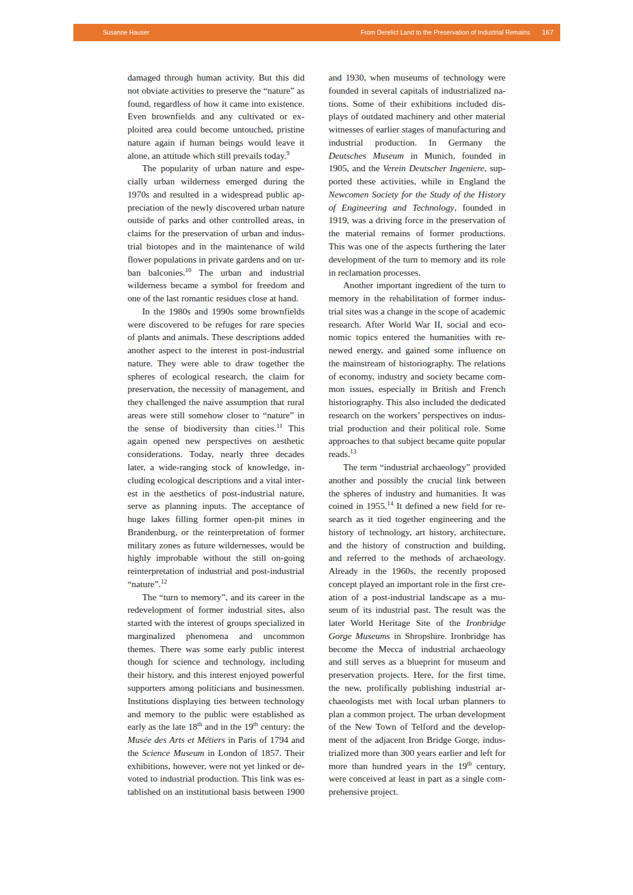Susanne Hauser From Derelict Land to the Preservation of Industrial Remains
167
damaged through human activity. But this did not obviate activities to preserve the “nature” as found, regardless of how it came into existence. Even brownfields and any cultivated or exploited area could become untouched, pristine nature again if human beings would leave it alone, an attitude which still prevails today.9
The popularity of urban nature and especially urban wilderness emerged during the 1970s and resulted in a widespread public appreciation of the newly discovered urban nature outside of parks and other controlled areas, in claims for the preservation of urban and industrial biotopes and in the maintenance of wild flower populations in private gardens and on urban balconies.10 The urban and industrial wilderness became a symbol for freedom and one of the last romantic residues close at hand.
In the 1980s and 1990s some brownfields were discovered to be refuges for rare species of plants and animals. These descriptions added another aspect to the interest in post-industrial nature. They were able to draw together the spheres of ecological research, the claim for preservation, the necessity of management, and they challenged the naive assumption that rural areas were still somehow closer to “nature” in the sense of biodiversity than cities.11 This again opened new perspectives on aesthetic considerations. Today, nearly three decades later, a wide-ranging stock of knowledge, including ecological descriptions and a vital interest in the aesthetics of post-industrial nature, serve as planning inputs. The acceptance of huge lakes filling former open-pit mines in Brandenburg, or the reinterpretation of former military zones as future wildernesses, would be highly improbable without the still on-going reinterpretation of industrial and post-industrial “nature”.12
The “turn to memory”, and its career in the redevelopment of former industrial sites, also started with the interest of groups specialized in marginalized phenomena and uncommon themes. There was some early public interest though for science and technology, including their history, and this interest enjoyed powerful supporters among politicians and businessmen. Institutions displaying ties between technology and memory to the public were established as early as the late 18th and in the 19th century: the Musée des Arts et Métiers in Paris of 1794 and the Science Museum in London of 1857. Their exhibitions, however, were not yet linked or devoted to industrial production. This link was established on an institutional basis between 1900 and 1930, when museums of technology were founded in several capitals of industrialized nations. Some of their exhibitions included displays of outdated machinery and other material witnesses of earlier stages of manufacturing and industrial production. In Germany the Deutsches Museum in Munich, founded in 1905, and the Verein Deutscher Ingeniere, supported these activities, while in England the Newcomen Society for the Study of the History of Engineering and Technology, founded in 1919, was a driving force in the preservation of the material remains of former productions. This was one of the aspects furthering the later development of the turn to memory and its role in reclamation processes.
Another important ingredient of the turn to memory in the rehabilitation of former industrial sites was a change in the scope of academic research. After World War II, social and economic topics entered the humanities with renewed energy, and gained some influence on the mainstream of historiography. The relations of economy, industry and society became common issues, especially in British and French historiography. This also included the dedicated research on the workers’ perspectives on industrial production and their political role. Some approaches to that subject became quite popular reads.13
The term “industrial archaeology” provided another and possibly the crucial link between the spheres of industry and humanities. It was coined in 1955.14 It defined a new field for research as it tied together engineering and the history of technology, art history, architecture, and the history of construction and building, and referred to the methods of archaeology. Already in the 1960s, the recently proposed concept played an important role in the first creation of a post-industrial landscape as a museum of its industrial past. The result was the later World Heritage Site of the Ironbridge Gorge Museums in Shropshire. Ironbridge has become the Mecca of industrial archaeology and still serves as a blueprint for museum and preservation projects. Here, for the first time, the new, prolifically publishing industrial archaeologists met with local urban planners to plan a common project. The urban development of the New Town of Telford and the development of the adjacent Iron Bridge Gorge, industrialized more than 300 years earlier and left for more than hundred years in the 19th century, were conceived at least in part as a single comprehensive project.